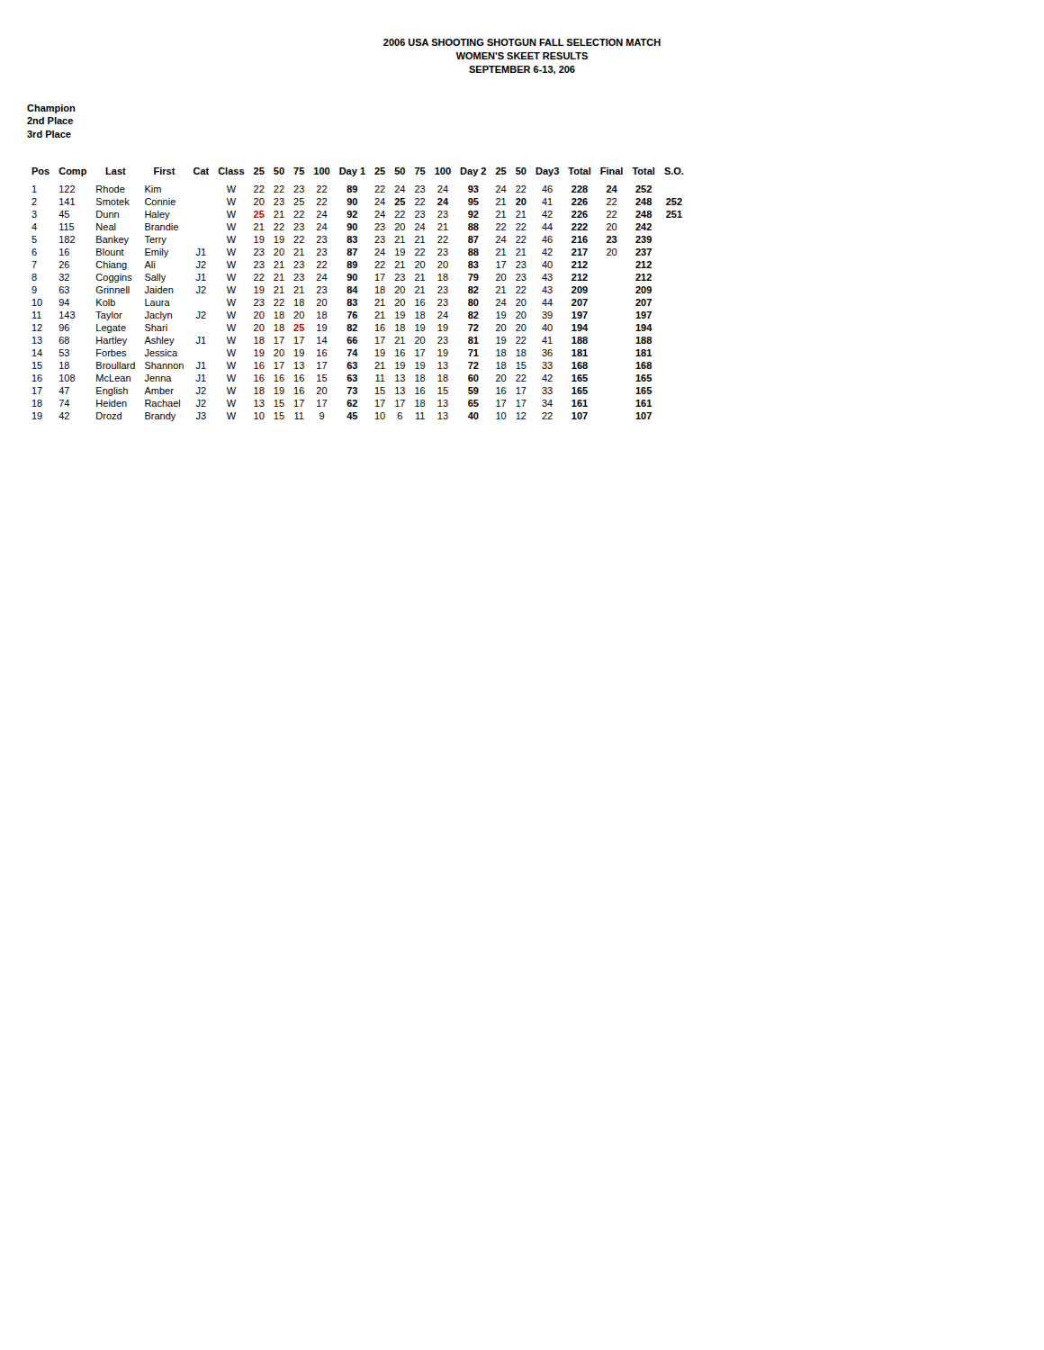2006 USA SHOOTING SHOTGUN FALL SELECTION MATCH
WOMEN'S SKEET RESULTS
SEPTEMBER 6-13, 206
Champion
2nd Place
3rd Place
| Pos | Comp | Last | First | Cat | Class | 25 | 50 | 75 | 100 | Day 1 | 25 | 50 | 75 | 100 | Day 2 | 25 | 50 | Day3 | Total | Final | Total | S.O. |
| --- | --- | --- | --- | --- | --- | --- | --- | --- | --- | --- | --- | --- | --- | --- | --- | --- | --- | --- | --- | --- | --- | --- |
| 1 | 122 | Rhode | Kim | | W | 22 | 22 | 23 | 22 | 89 | 22 | 24 | 23 | 24 | 93 | 24 | 22 | 46 | 228 | 24 | 252 | |
| 2 | 141 | Smotek | Connie | | W | 20 | 23 | 25 | 22 | 90 | 24 | 25 | 22 | 24 | 95 | 21 | 20 | 41 | 226 | 22 | 248 | 252 |
| 3 | 45 | Dunn | Haley | | W | 25 | 21 | 22 | 24 | 92 | 24 | 22 | 23 | 23 | 92 | 21 | 21 | 42 | 226 | 22 | 248 | 251 |
| 4 | 115 | Neal | Brandie | | W | 21 | 22 | 23 | 24 | 90 | 23 | 20 | 24 | 21 | 88 | 22 | 22 | 44 | 222 | 20 | 242 | |
| 5 | 182 | Bankey | Terry | | W | 19 | 19 | 22 | 23 | 83 | 23 | 21 | 21 | 22 | 87 | 24 | 22 | 46 | 216 | 23 | 239 | |
| 6 | 16 | Blount | Emily | J1 | W | 23 | 20 | 21 | 23 | 87 | 24 | 19 | 22 | 23 | 88 | 21 | 21 | 42 | 217 | 20 | 237 | |
| 7 | 26 | Chiang | Ali | J2 | W | 23 | 21 | 23 | 22 | 89 | 22 | 21 | 20 | 20 | 83 | 17 | 23 | 40 | 212 | | 212 | |
| 8 | 32 | Coggins | Sally | J1 | W | 22 | 21 | 23 | 24 | 90 | 17 | 23 | 21 | 18 | 79 | 20 | 23 | 43 | 212 | | 212 | |
| 9 | 63 | Grinnell | Jaiden | J2 | W | 19 | 21 | 21 | 23 | 84 | 18 | 20 | 21 | 23 | 82 | 21 | 22 | 43 | 209 | | 209 | |
| 10 | 94 | Kolb | Laura | | W | 23 | 22 | 18 | 20 | 83 | 21 | 20 | 16 | 23 | 80 | 24 | 20 | 44 | 207 | | 207 | |
| 11 | 143 | Taylor | Jaclyn | J2 | W | 20 | 18 | 20 | 18 | 76 | 21 | 19 | 18 | 24 | 82 | 19 | 20 | 39 | 197 | | 197 | |
| 12 | 96 | Legate | Shari | | W | 20 | 18 | 25 | 19 | 82 | 16 | 18 | 19 | 19 | 72 | 20 | 20 | 40 | 194 | | 194 | |
| 13 | 68 | Hartley | Ashley | J1 | W | 18 | 17 | 17 | 14 | 66 | 17 | 21 | 20 | 23 | 81 | 19 | 22 | 41 | 188 | | 188 | |
| 14 | 53 | Forbes | Jessica | | W | 19 | 20 | 19 | 16 | 74 | 19 | 16 | 17 | 19 | 71 | 18 | 18 | 36 | 181 | | 181 | |
| 15 | 18 | Broullard | Shannon | J1 | W | 16 | 17 | 13 | 17 | 63 | 21 | 19 | 19 | 13 | 72 | 18 | 15 | 33 | 168 | | 168 | |
| 16 | 108 | McLean | Jenna | J1 | W | 16 | 16 | 16 | 15 | 63 | 11 | 13 | 18 | 18 | 60 | 20 | 22 | 42 | 165 | | 165 | |
| 17 | 47 | English | Amber | J2 | W | 18 | 19 | 16 | 20 | 73 | 15 | 13 | 16 | 15 | 59 | 16 | 17 | 33 | 165 | | 165 | |
| 18 | 74 | Heiden | Rachael | J2 | W | 13 | 15 | 17 | 17 | 62 | 17 | 17 | 18 | 13 | 65 | 17 | 17 | 34 | 161 | | 161 | |
| 19 | 42 | Drozd | Brandy | J3 | W | 10 | 15 | 11 | 9 | 45 | 10 | 6 | 11 | 13 | 40 | 10 | 12 | 22 | 107 | | 107 | |